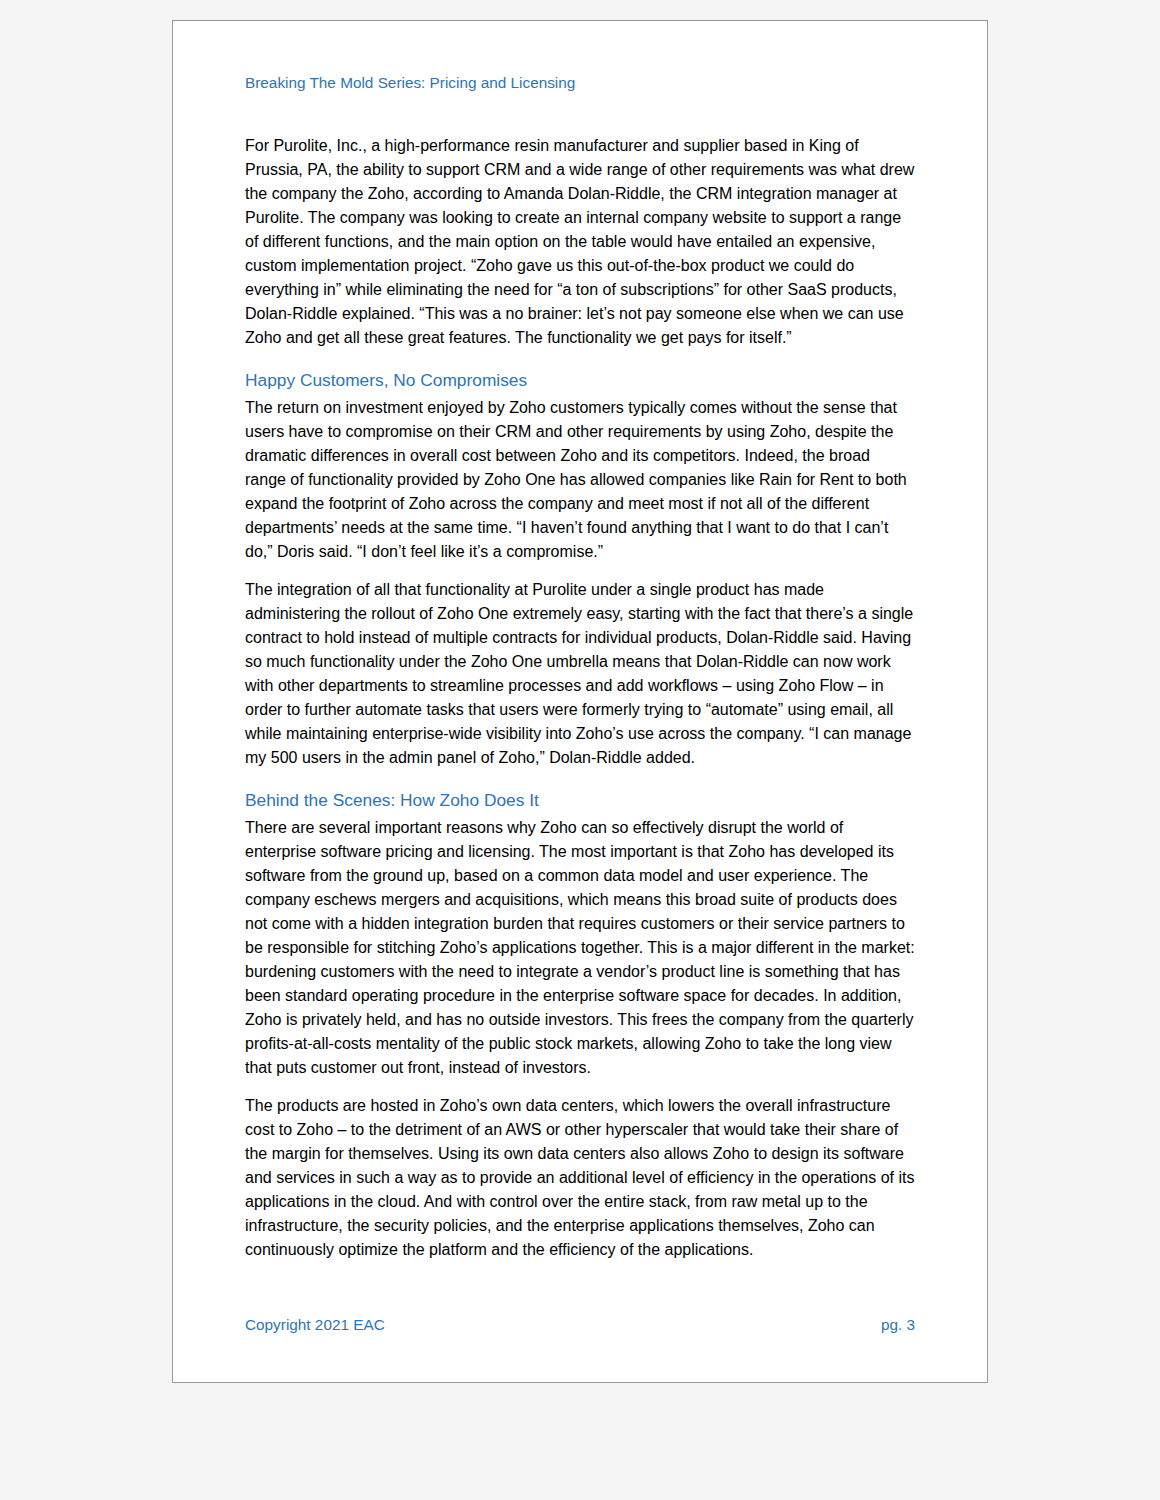Breaking The Mold Series: Pricing and Licensing
For Purolite, Inc., a high-performance resin manufacturer and supplier based in King of Prussia, PA, the ability to support CRM and a wide range of other requirements was what drew the company the Zoho, according to Amanda Dolan-Riddle, the CRM integration manager at Purolite. The company was looking to create an internal company website to support a range of different functions, and the main option on the table would have entailed an expensive, custom implementation project. “Zoho gave us this out-of-the-box product we could do everything in” while eliminating the need for “a ton of subscriptions” for other SaaS products, Dolan-Riddle explained. “This was a no brainer: let’s not pay someone else when we can use Zoho and get all these great features. The functionality we get pays for itself.”
Happy Customers, No Compromises
The return on investment enjoyed by Zoho customers typically comes without the sense that users have to compromise on their CRM and other requirements by using Zoho, despite the dramatic differences in overall cost between Zoho and its competitors. Indeed, the broad range of functionality provided by Zoho One has allowed companies like Rain for Rent to both expand the footprint of Zoho across the company and meet most if not all of the different departments’ needs at the same time. “I haven’t found anything that I want to do that I can’t do,” Doris said. “I don’t feel like it’s a compromise.”
The integration of all that functionality at Purolite under a single product has made administering the rollout of Zoho One extremely easy, starting with the fact that there’s a single contract to hold instead of multiple contracts for individual products, Dolan-Riddle said. Having so much functionality under the Zoho One umbrella means that Dolan-Riddle can now work with other departments to streamline processes and add workflows – using Zoho Flow – in order to further automate tasks that users were formerly trying to “automate” using email, all while maintaining enterprise-wide visibility into Zoho’s use across the company. “I can manage my 500 users in the admin panel of Zoho,” Dolan-Riddle added.
Behind the Scenes: How Zoho Does It
There are several important reasons why Zoho can so effectively disrupt the world of enterprise software pricing and licensing. The most important is that Zoho has developed its software from the ground up, based on a common data model and user experience. The company eschews mergers and acquisitions, which means this broad suite of products does not come with a hidden integration burden that requires customers or their service partners to be responsible for stitching Zoho’s applications together. This is a major different in the market: burdening customers with the need to integrate a vendor’s product line is something that has been standard operating procedure in the enterprise software space for decades. In addition, Zoho is privately held, and has no outside investors. This frees the company from the quarterly profits-at-all-costs mentality of the public stock markets, allowing Zoho to take the long view that puts customer out front, instead of investors.
The products are hosted in Zoho’s own data centers, which lowers the overall infrastructure cost to Zoho – to the detriment of an AWS or other hyperscaler that would take their share of the margin for themselves. Using its own data centers also allows Zoho to design its software and services in such a way as to provide an additional level of efficiency in the operations of its applications in the cloud. And with control over the entire stack, from raw metal up to the infrastructure, the security policies, and the enterprise applications themselves, Zoho can continuously optimize the platform and the efficiency of the applications.
Copyright 2021 EAC pg. 3